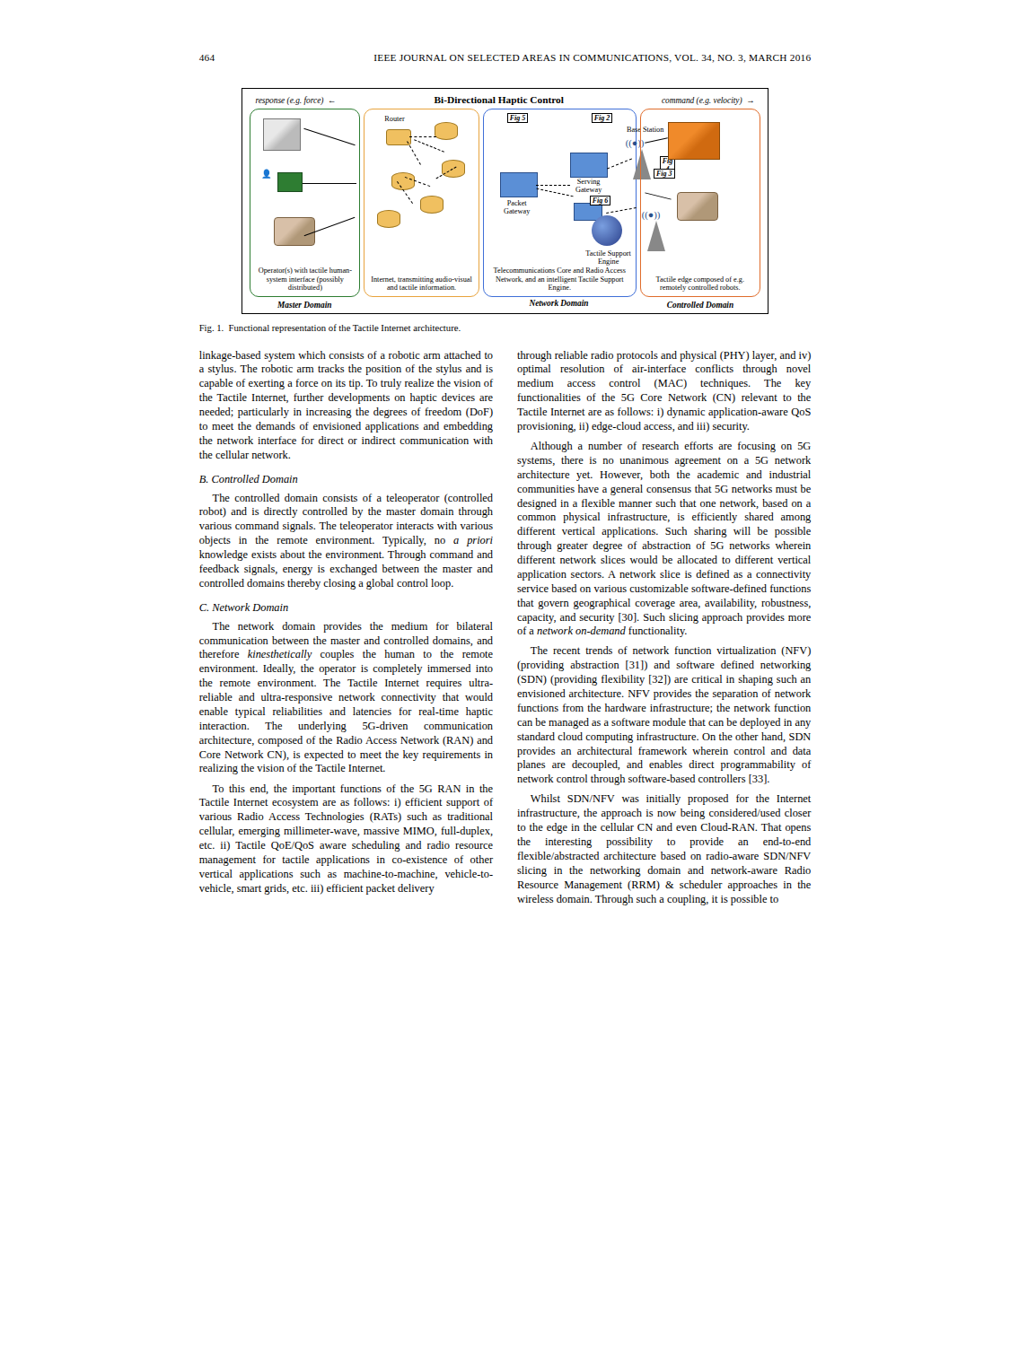464
IEEE JOURNAL ON SELECTED AREAS IN COMMUNICATIONS, VOL. 34, NO. 3, MARCH 2016
response (e.g. force) ←
Bi-Directional Haptic Control
command (e.g. velocity) →
👤
Operator(s) with tactile human-system interface (possibly distributed)
Router
Internet, transmitting audio-visual and tactile information.
Fig 5
Fig 2
Base Station
((●))
Fig 4
Serving Gateway
Packet Gateway
Fig 6
Tactile Support Engine
((●))
Telecommunications Core and Radio Access Network, and an intelligent Tactile Support Engine.
Fig 3
Tactile edge composed of e.g. remotely controlled robots.
Master Domain
Network Domain
Controlled Domain
Fig. 1. Functional representation of the Tactile Internet architecture.
linkage-based system which consists of a robotic arm attached to a stylus. The robotic arm tracks the position of the stylus and is capable of exerting a force on its tip. To truly realize the vision of the Tactile Internet, further developments on haptic devices are needed; particularly in increasing the degrees of freedom (DoF) to meet the demands of envisioned applications and embedding the network interface for direct or indirect communication with the cellular network.
B. Controlled Domain
The controlled domain consists of a teleoperator (controlled robot) and is directly controlled by the master domain through various command signals. The teleoperator interacts with various objects in the remote environment. Typically, no a priori knowledge exists about the environment. Through command and feedback signals, energy is exchanged between the master and controlled domains thereby closing a global control loop.
C. Network Domain
The network domain provides the medium for bilateral communication between the master and controlled domains, and therefore kinesthetically couples the human to the remote environment. Ideally, the operator is completely immersed into the remote environment. The Tactile Internet requires ultra-reliable and ultra-responsive network connectivity that would enable typical reliabilities and latencies for real-time haptic interaction. The underlying 5G-driven communication architecture, composed of the Radio Access Network (RAN) and Core Network CN), is expected to meet the key requirements in realizing the vision of the Tactile Internet.
To this end, the important functions of the 5G RAN in the Tactile Internet ecosystem are as follows: i) efficient support of various Radio Access Technologies (RATs) such as traditional cellular, emerging millimeter-wave, massive MIMO, full-duplex, etc. ii) Tactile QoE/QoS aware scheduling and radio resource management for tactile applications in co-existence of other vertical applications such as machine-to-machine, vehicle-to-vehicle, smart grids, etc. iii) efficient packet delivery
through reliable radio protocols and physical (PHY) layer, and iv) optimal resolution of air-interface conflicts through novel medium access control (MAC) techniques. The key functionalities of the 5G Core Network (CN) relevant to the Tactile Internet are as follows: i) dynamic application-aware QoS provisioning, ii) edge-cloud access, and iii) security.
Although a number of research efforts are focusing on 5G systems, there is no unanimous agreement on a 5G network architecture yet. However, both the academic and industrial communities have a general consensus that 5G networks must be designed in a flexible manner such that one network, based on a common physical infrastructure, is efficiently shared among different vertical applications. Such sharing will be possible through greater degree of abstraction of 5G networks wherein different network slices would be allocated to different vertical application sectors. A network slice is defined as a connectivity service based on various customizable software-defined functions that govern geographical coverage area, availability, robustness, capacity, and security [30]. Such slicing approach provides more of a network on-demand functionality.
The recent trends of network function virtualization (NFV) (providing abstraction [31]) and software defined networking (SDN) (providing flexibility [32]) are critical in shaping such an envisioned architecture. NFV provides the separation of network functions from the hardware infrastructure; the network function can be managed as a software module that can be deployed in any standard cloud computing infrastructure. On the other hand, SDN provides an architectural framework wherein control and data planes are decoupled, and enables direct programmability of network control through software-based controllers [33].
Whilst SDN/NFV was initially proposed for the Internet infrastructure, the approach is now being considered/used closer to the edge in the cellular CN and even Cloud-RAN. That opens the interesting possibility to provide an end-to-end flexible/abstracted architecture based on radio-aware SDN/NFV slicing in the networking domain and network-aware Radio Resource Management (RRM) & scheduler approaches in the wireless domain. Through such a coupling, it is possible to